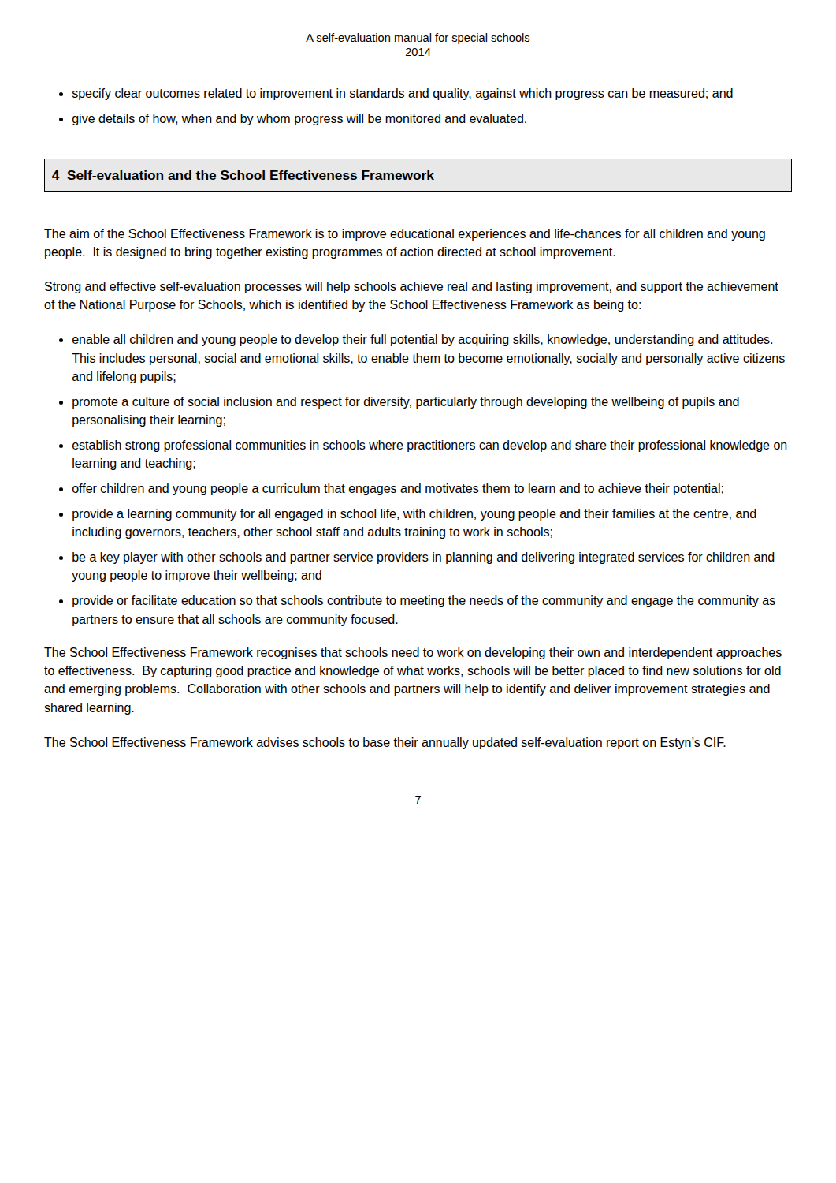A self-evaluation manual for special schools
2014
specify clear outcomes related to improvement in standards and quality, against which progress can be measured; and
give details of how, when and by whom progress will be monitored and evaluated.
4 Self-evaluation and the School Effectiveness Framework
The aim of the School Effectiveness Framework is to improve educational experiences and life-chances for all children and young people. It is designed to bring together existing programmes of action directed at school improvement.
Strong and effective self-evaluation processes will help schools achieve real and lasting improvement, and support the achievement of the National Purpose for Schools, which is identified by the School Effectiveness Framework as being to:
enable all children and young people to develop their full potential by acquiring skills, knowledge, understanding and attitudes. This includes personal, social and emotional skills, to enable them to become emotionally, socially and personally active citizens and lifelong pupils;
promote a culture of social inclusion and respect for diversity, particularly through developing the wellbeing of pupils and personalising their learning;
establish strong professional communities in schools where practitioners can develop and share their professional knowledge on learning and teaching;
offer children and young people a curriculum that engages and motivates them to learn and to achieve their potential;
provide a learning community for all engaged in school life, with children, young people and their families at the centre, and including governors, teachers, other school staff and adults training to work in schools;
be a key player with other schools and partner service providers in planning and delivering integrated services for children and young people to improve their wellbeing; and
provide or facilitate education so that schools contribute to meeting the needs of the community and engage the community as partners to ensure that all schools are community focused.
The School Effectiveness Framework recognises that schools need to work on developing their own and interdependent approaches to effectiveness. By capturing good practice and knowledge of what works, schools will be better placed to find new solutions for old and emerging problems. Collaboration with other schools and partners will help to identify and deliver improvement strategies and shared learning.
The School Effectiveness Framework advises schools to base their annually updated self-evaluation report on Estyn’s CIF.
7